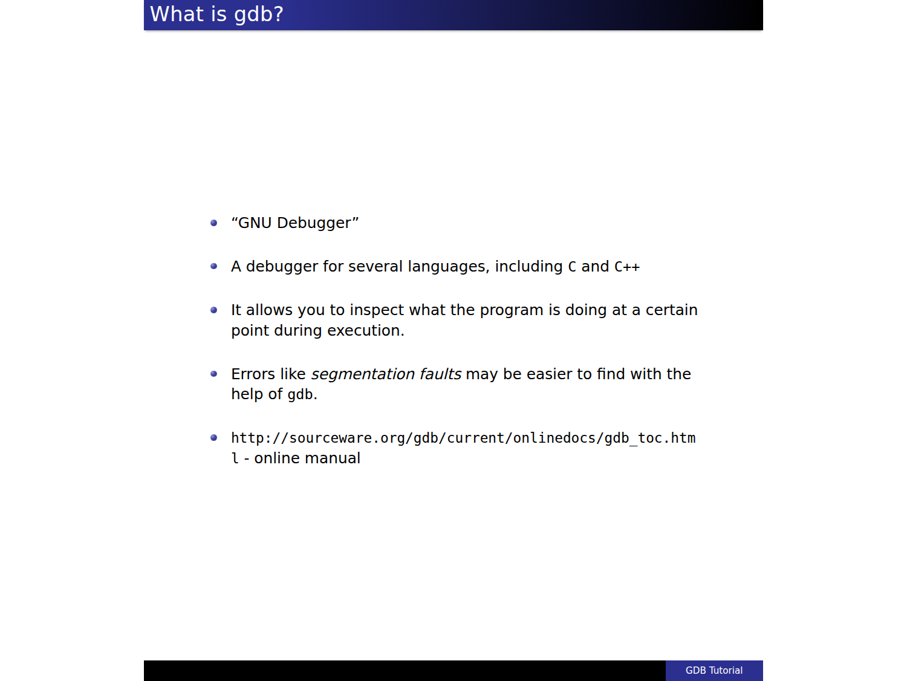What is gdb?
“GNU Debugger”
A debugger for several languages, including C and C++
It allows you to inspect what the program is doing at a certain point during execution.
Errors like segmentation faults may be easier to find with the help of gdb.
http://sourceware.org/gdb/current/onlinedocs/gdb_toc.html - online manual
GDB Tutorial